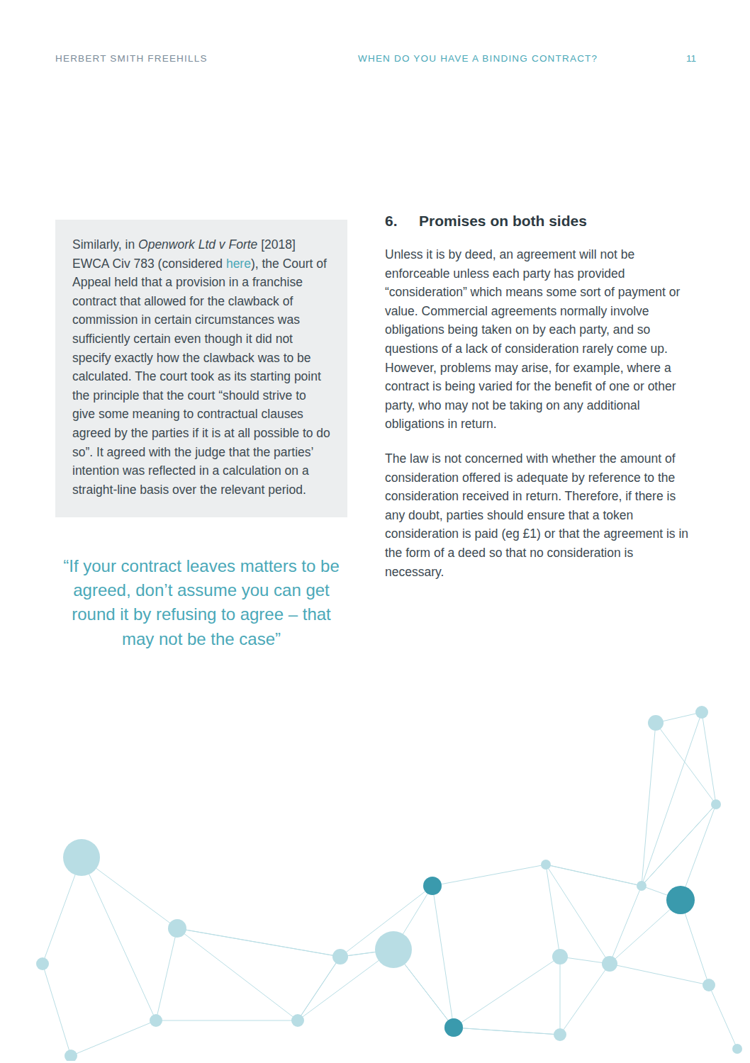HERBERT SMITH FREEHILLS
WHEN DO YOU HAVE A BINDING CONTRACT?
11
Similarly, in Openwork Ltd v Forte [2018] EWCA Civ 783 (considered here), the Court of Appeal held that a provision in a franchise contract that allowed for the clawback of commission in certain circumstances was sufficiently certain even though it did not specify exactly how the clawback was to be calculated. The court took as its starting point the principle that the court “should strive to give some meaning to contractual clauses agreed by the parties if it is at all possible to do so”. It agreed with the judge that the parties’ intention was reflected in a calculation on a straight-line basis over the relevant period.
“If your contract leaves matters to be agreed, don’t assume you can get round it by refusing to agree – that may not be the case”
6. Promises on both sides
Unless it is by deed, an agreement will not be enforceable unless each party has provided “consideration” which means some sort of payment or value. Commercial agreements normally involve obligations being taken on by each party, and so questions of a lack of consideration rarely come up. However, problems may arise, for example, where a contract is being varied for the benefit of one or other party, who may not be taking on any additional obligations in return.
The law is not concerned with whether the amount of consideration offered is adequate by reference to the consideration received in return. Therefore, if there is any doubt, parties should ensure that a token consideration is paid (eg £1) or that the agreement is in the form of a deed so that no consideration is necessary.